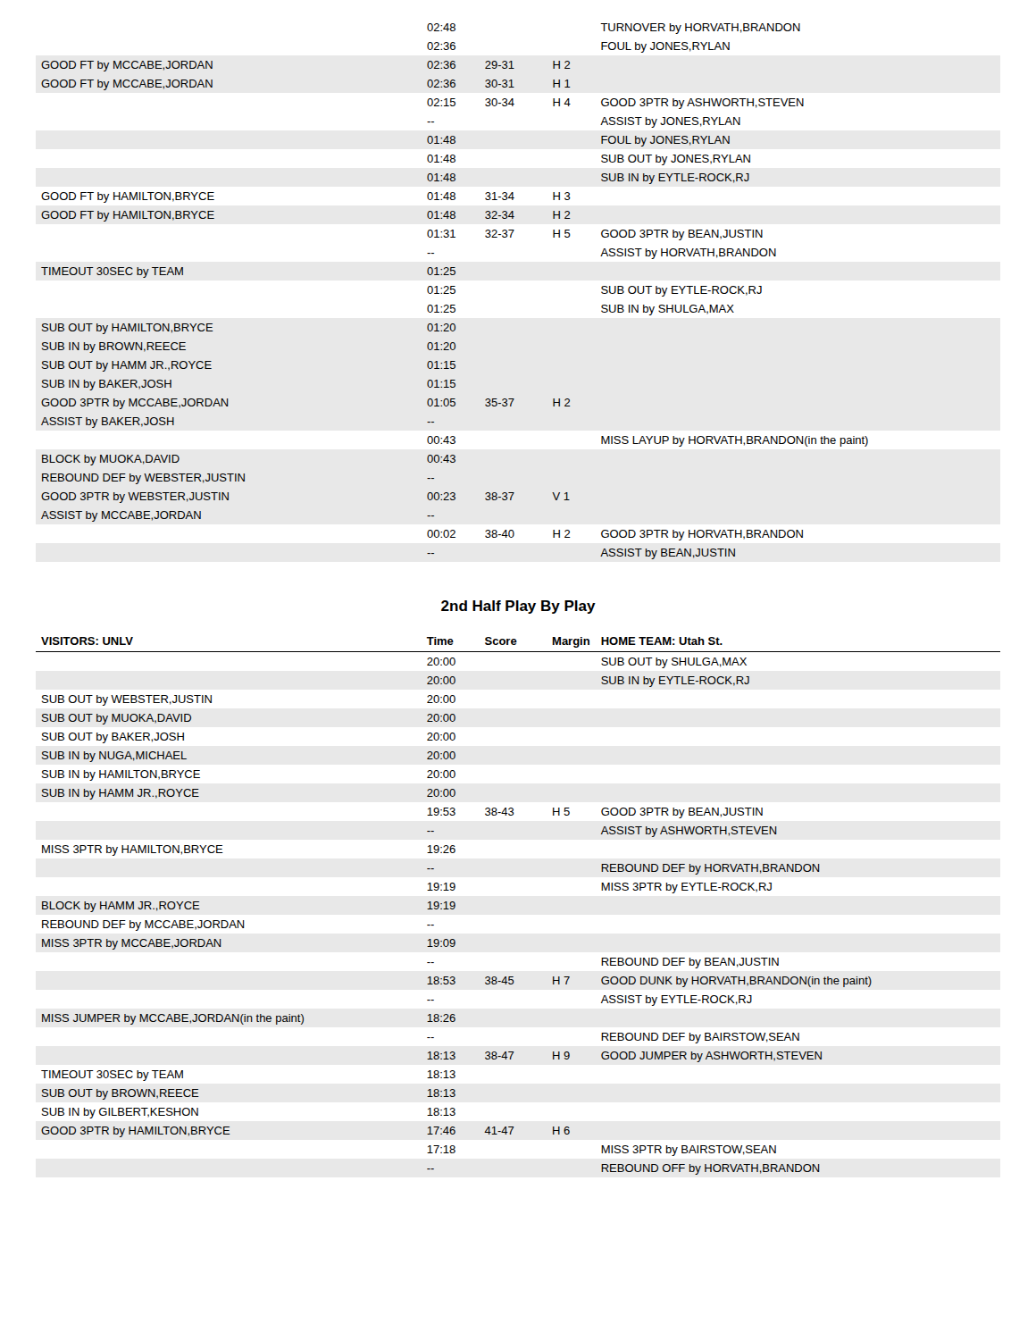| | 02:48 | | | TURNOVER by HORVATH,BRANDON |
| | 02:36 | | | FOUL by JONES,RYLAN |
| GOOD FT by MCCABE,JORDAN | 02:36 | 29-31 | H 2 | |
| GOOD FT by MCCABE,JORDAN | 02:36 | 30-31 | H 1 | |
| | 02:15 | 30-34 | H 4 | GOOD 3PTR by ASHWORTH,STEVEN |
| | -- | | | ASSIST by JONES,RYLAN |
| | 01:48 | | | FOUL by JONES,RYLAN |
| | 01:48 | | | SUB OUT by JONES,RYLAN |
| | 01:48 | | | SUB IN by EYTLE-ROCK,RJ |
| GOOD FT by HAMILTON,BRYCE | 01:48 | 31-34 | H 3 | |
| GOOD FT by HAMILTON,BRYCE | 01:48 | 32-34 | H 2 | |
| | 01:31 | 32-37 | H 5 | GOOD 3PTR by BEAN,JUSTIN |
| | -- | | | ASSIST by HORVATH,BRANDON |
| TIMEOUT 30SEC by TEAM | 01:25 | | | |
| | 01:25 | | | SUB OUT by EYTLE-ROCK,RJ |
| | 01:25 | | | SUB IN by SHULGA,MAX |
| SUB OUT by HAMILTON,BRYCE | 01:20 | | | |
| SUB IN by BROWN,REECE | 01:20 | | | |
| SUB OUT by HAMM JR.,ROYCE | 01:15 | | | |
| SUB IN by BAKER,JOSH | 01:15 | | | |
| GOOD 3PTR by MCCABE,JORDAN | 01:05 | 35-37 | H 2 | |
| ASSIST by BAKER,JOSH | -- | | | |
| | 00:43 | | | MISS LAYUP by HORVATH,BRANDON(in the paint) |
| BLOCK by MUOKA,DAVID | 00:43 | | | |
| REBOUND DEF by WEBSTER,JUSTIN | -- | | | |
| GOOD 3PTR by WEBSTER,JUSTIN | 00:23 | 38-37 | V 1 | |
| ASSIST by MCCABE,JORDAN | -- | | | |
| | 00:02 | 38-40 | H 2 | GOOD 3PTR by HORVATH,BRANDON |
| | -- | | | ASSIST by BEAN,JUSTIN |
2nd Half Play By Play
| VISITORS: UNLV | Time | Score | Margin | HOME TEAM: Utah St. |
| --- | --- | --- | --- | --- |
| | 20:00 | | | SUB OUT by SHULGA,MAX |
| | 20:00 | | | SUB IN by EYTLE-ROCK,RJ |
| SUB OUT by WEBSTER,JUSTIN | 20:00 | | | |
| SUB OUT by MUOKA,DAVID | 20:00 | | | |
| SUB OUT by BAKER,JOSH | 20:00 | | | |
| SUB IN by NUGA,MICHAEL | 20:00 | | | |
| SUB IN by HAMILTON,BRYCE | 20:00 | | | |
| SUB IN by HAMM JR.,ROYCE | 20:00 | | | |
| | 19:53 | 38-43 | H 5 | GOOD 3PTR by BEAN,JUSTIN |
| | -- | | | ASSIST by ASHWORTH,STEVEN |
| MISS 3PTR by HAMILTON,BRYCE | 19:26 | | | |
| | -- | | | REBOUND DEF by HORVATH,BRANDON |
| | 19:19 | | | MISS 3PTR by EYTLE-ROCK,RJ |
| BLOCK by HAMM JR.,ROYCE | 19:19 | | | |
| REBOUND DEF by MCCABE,JORDAN | -- | | | |
| MISS 3PTR by MCCABE,JORDAN | 19:09 | | | |
| | -- | | | REBOUND DEF by BEAN,JUSTIN |
| | 18:53 | 38-45 | H 7 | GOOD DUNK by HORVATH,BRANDON(in the paint) |
| | -- | | | ASSIST by EYTLE-ROCK,RJ |
| MISS JUMPER by MCCABE,JORDAN(in the paint) | 18:26 | | | |
| | -- | | | REBOUND DEF by BAIRSTOW,SEAN |
| | 18:13 | 38-47 | H 9 | GOOD JUMPER by ASHWORTH,STEVEN |
| TIMEOUT 30SEC by TEAM | 18:13 | | | |
| SUB OUT by BROWN,REECE | 18:13 | | | |
| SUB IN by GILBERT,KESHON | 18:13 | | | |
| GOOD 3PTR by HAMILTON,BRYCE | 17:46 | 41-47 | H 6 | |
| | 17:18 | | | MISS 3PTR by BAIRSTOW,SEAN |
| | -- | | | REBOUND OFF by HORVATH,BRANDON |